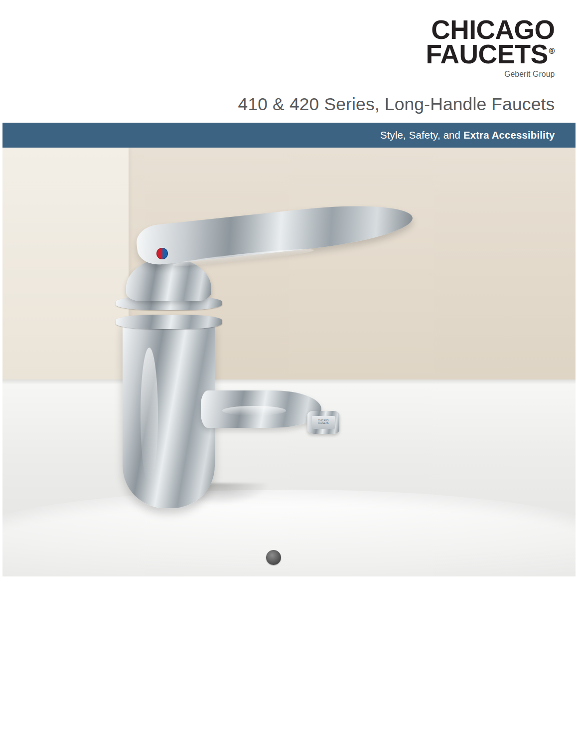CHICAGO FAUCETS® Geberit Group
410 & 420 Series, Long-Handle Faucets
Style, Safety, and Extra Accessibility
CHICAGO
FAUCETS
Polished chrome single-hole mixing faucet with an extended lever handle and red/blue hot-and-cold indicator, shown installed on a white ceramic lavatory.